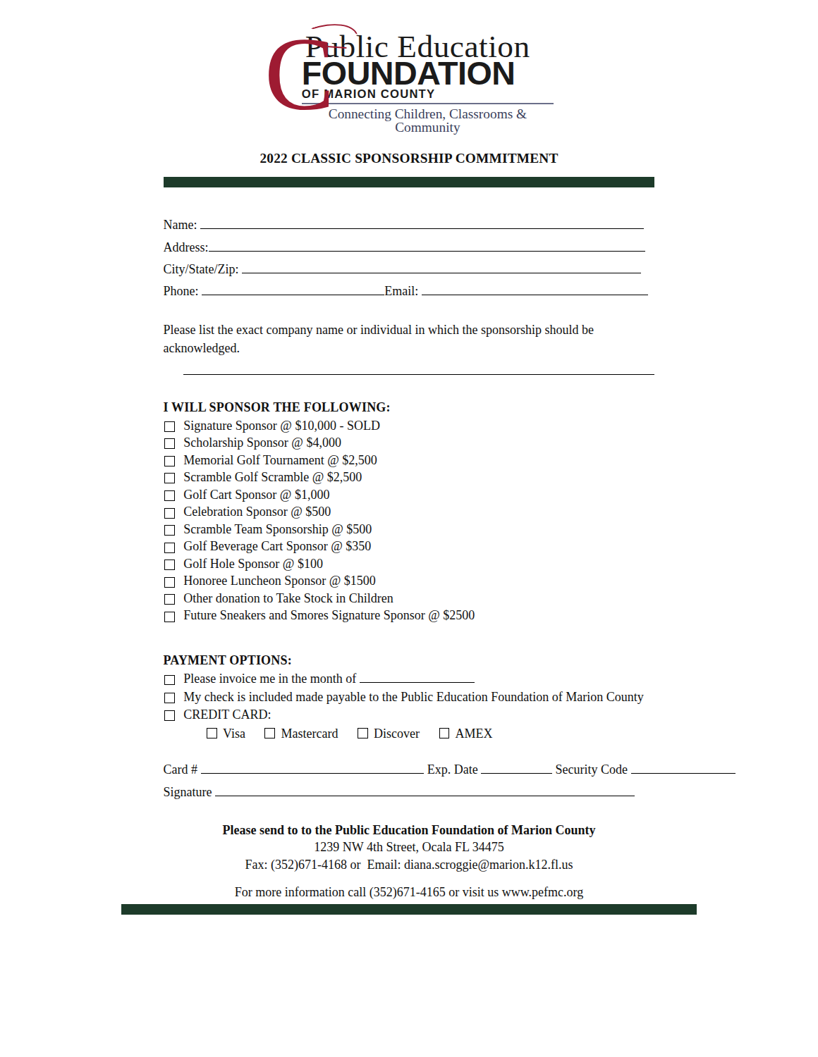C
Public Education
FOUNDATION
OF MARION COUNTY
Connecting Children, Classrooms & Community
2022 CLASSIC SPONSORSHIP COMMITMENT
Name:
Address:
City/State/Zip:
Phone: Email:
Please list the exact company name or individual in which the sponsorship should be acknowledged.
I WILL SPONSOR THE FOLLOWING:
Signature Sponsor @ $10,000 - SOLD
Scholarship Sponsor @ $4,000
Memorial Golf Tournament @ $2,500
Scramble Golf Scramble @ $2,500
Golf Cart Sponsor @ $1,000
Celebration Sponsor @ $500
Scramble Team Sponsorship @ $500
Golf Beverage Cart Sponsor @ $350
Golf Hole Sponsor @ $100
Honoree Luncheon Sponsor @ $1500
Other donation to Take Stock in Children
Future Sneakers and Smores Signature Sponsor @ $2500
PAYMENT OPTIONS:
Please invoice me in the month of
My check is included made payable to the Public Education Foundation of Marion County
CREDIT CARD:
Visa
Mastercard
Discover
AMEX
Card # Exp. Date Security Code
Signature
Please send to to the Public Education Foundation of Marion County
1239 NW 4th Street, Ocala FL 34475
Fax: (352)671-4168 or Email: diana.scroggie@marion.k12.fl.us
For more information call (352)671-4165 or visit us www.pefmc.org